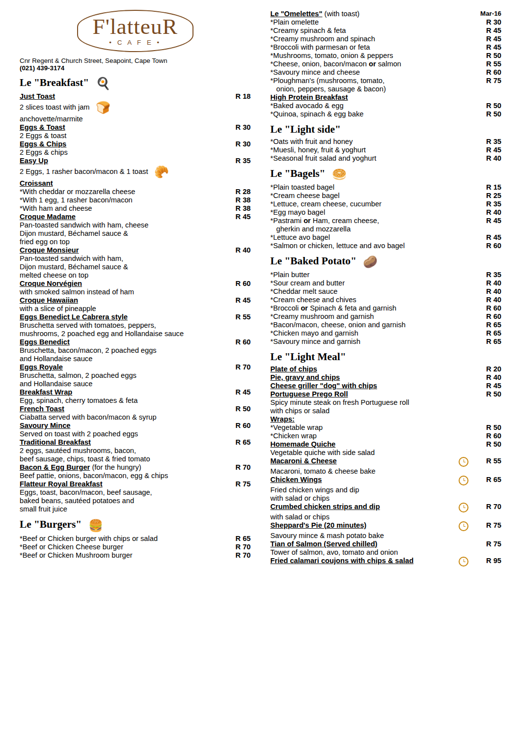Mar-16
F'latteuR
• C A F E •
Cnr Regent & Church Street, Seapoint, Cape Town
(021) 439-3174
Le "Breakfast" 🍳
| Just Toast | R 18 |
| 2 slices toast with jam 🍞 | |
| anchovette/marmite | |
| Eggs & Toast | R 30 |
| 2 Eggs & toast | |
| Eggs & Chips | R 30 |
| 2 Eggs & chips | |
| Easy Up | R 35 |
| 2 Eggs, 1 rasher bacon/macon & 1 toast 🥐 | |
| Croissant | |
| * With cheddar or mozzarella cheese | R 28 |
| * With 1 egg, 1 rasher bacon/macon | R 38 |
| * With ham and cheese | R 38 |
| Croque Madame | R 45 |
| Pan-toasted sandwich with ham, cheese | |
| Dijon mustard, Béchamel sauce & | |
| fried egg on top | |
| Croque Monsieur | R 40 |
| Pan-toasted sandwich with ham, | |
| Dijon mustard, Béchamel sauce & | |
| melted cheese on top | |
| Croque Norvégien | R 60 |
| with smoked salmon instead of ham | |
| Croque Hawaiian | R 45 |
| with a slice of pineapple | |
| Eggs Benedict Le Cabrera style | R 55 |
| Bruschetta served with tomatoes, peppers, | |
| mushrooms, 2 poached egg and Hollandaise sauce | |
| Eggs Benedict | R 60 |
| Bruschetta, bacon/macon, 2 poached eggs | |
| and Hollandaise sauce | |
| Eggs Royale | R 70 |
| Bruschetta, salmon, 2 poached eggs | |
| and Hollandaise sauce | |
| Breakfast Wrap | R 45 |
| Egg, spinach, cherry tomatoes & feta | |
| French Toast | R 50 |
| Ciabatta served with bacon/macon & syrup | |
| Savoury Mince | R 60 |
| Served on toast with 2 poached eggs | |
| Traditional Breakfast | R 65 |
| 2 eggs, sautéed mushrooms, bacon, | |
| beef sausage, chips, toast & fried tomato | |
| Bacon & Egg Burger (for the hungry) | R 70 |
| Beef pattie, onions, bacon/macon, egg & chips | |
| Flatteur Royal Breakfast | R 75 |
| Eggs, toast, bacon/macon, beef sausage, | |
| baked beans, sautéed potatoes and | |
| small fruit juice | |
Le "Burgers" 🍔
| * Beef or Chicken burger with chips or salad | R 65 |
| * Beef or Chicken Cheese burger | R 70 |
| * Beef or Chicken Mushroom burger | R 70 |
| Le "Omelettes" (with toast) | |
| * Plain omelette | R 30 |
| * Creamy spinach & feta | R 45 |
| * Creamy mushroom and spinach | R 45 |
| * Broccoli with parmesan or feta | R 45 |
| * Mushrooms, tomato, onion & peppers | R 50 |
| * Cheese, onion, bacon/macon or salmon | R 55 |
| * Savoury mince and cheese | R 60 |
| * Ploughman's (mushrooms, tomato, | R 75 |
| onion, peppers, sausage & bacon) | |
| High Protein Breakfast | |
| * Baked avocado & egg | R 50 |
| * Quinoa, spinach & egg bake | R 50 |
Le "Light side"
| * Oats with fruit and honey | R 35 |
| * Muesli, honey, fruit & yoghurt | R 45 |
| * Seasonal fruit salad and yoghurt | R 40 |
Le "Bagels" 🥯
| * Plain toasted bagel | R 15 |
| * Cream cheese bagel | R 25 |
| * Lettuce, cream cheese, cucumber | R 35 |
| * Egg mayo bagel | R 40 |
| * Pastrami or Ham, cream cheese, | R 45 |
| gherkin and mozzarella | |
| * Lettuce avo bagel | R 45 |
| * Salmon or chicken, lettuce and avo bagel | R 60 |
Le "Baked Potato" 🥔
| * Plain butter | R 35 |
| * Sour cream and butter | R 40 |
| * Cheddar melt sauce | R 40 |
| * Cream cheese and chives | R 40 |
| * Broccoli or Spinach & feta and garnish | R 60 |
| * Creamy mushroom and garnish | R 60 |
| * Bacon/macon, cheese, onion and garnish | R 65 |
| * Chicken mayo and garnish | R 65 |
| * Savoury mince and garnish | R 65 |
Le "Light Meal"
| Plate of chips | | R 20 |
| Pie, gravy and chips | | R 40 |
| Cheese griller "dog" with chips | | R 45 |
| Portuguese Prego Roll | | R 50 |
| Spicy minute steak on fresh Portuguese roll | | |
| with chips or salad | | |
| Wraps: | | |
| * Vegetable wrap | | R 50 |
| * Chicken wrap | | R 60 |
| Homemade Quiche | | R 50 |
| Vegetable quiche with side salad | | |
| Macaroni & Cheese | | R 55 |
| Macaroni, tomato & cheese bake | | |
| Chicken Wings | | R 65 |
| Fried chicken wings and dip | | |
| with salad or chips | | |
| Crumbed chicken strips and dip | | R 70 |
| with salad or chips | | |
| Sheppard's Pie ( 20 minutes) | | R 75 |
| Savoury mince & mash potato bake | | |
| Tian of Salmon (Served chilled) | | R 75 |
| Tower of salmon, avo, tomato and onion | | |
| Fried calamari coujons with chips & salad | | R 95 |